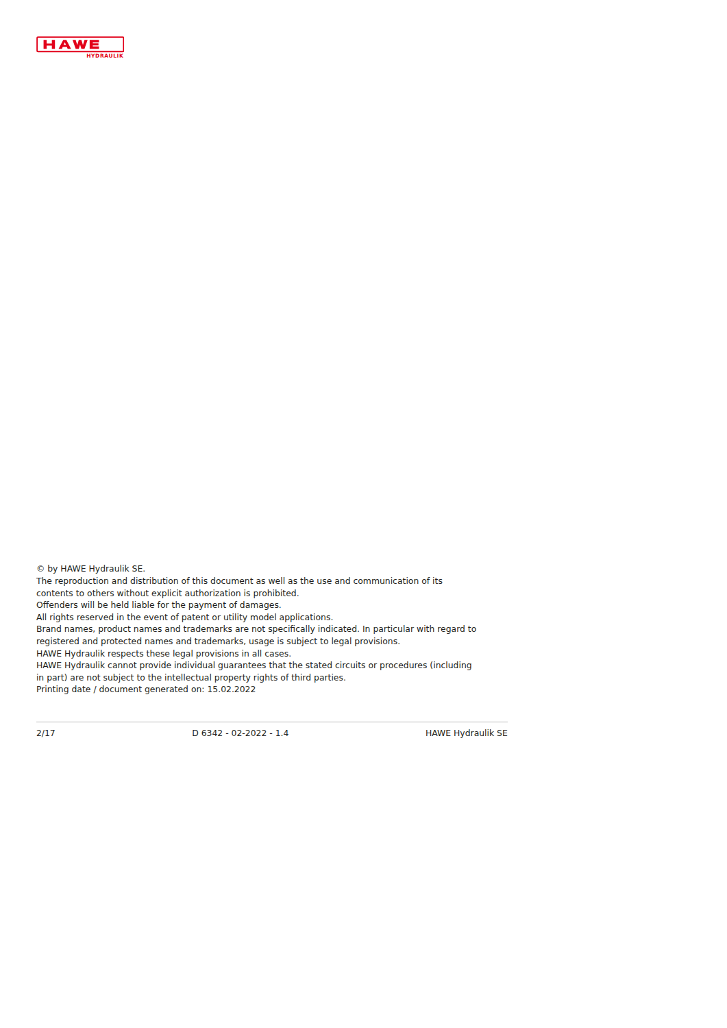HAWE HYDRAULIK HYDRAULIK
© by HAWE Hydraulik SE.
The reproduction and distribution of this document as well as the use and communication of its contents to others without explicit authorization is prohibited.
Offenders will be held liable for the payment of damages.
All rights reserved in the event of patent or utility model applications.
Brand names, product names and trademarks are not specifically indicated. In particular with regard to registered and protected names and trademarks, usage is subject to legal provisions.
HAWE Hydraulik respects these legal provisions in all cases.
HAWE Hydraulik cannot provide individual guarantees that the stated circuits or procedures (including in part) are not subject to the intellectual property rights of third parties.
Printing date / document generated on: 15.02.2022
2/17
D 6342 - 02-2022 - 1.4
HAWE Hydraulik SE